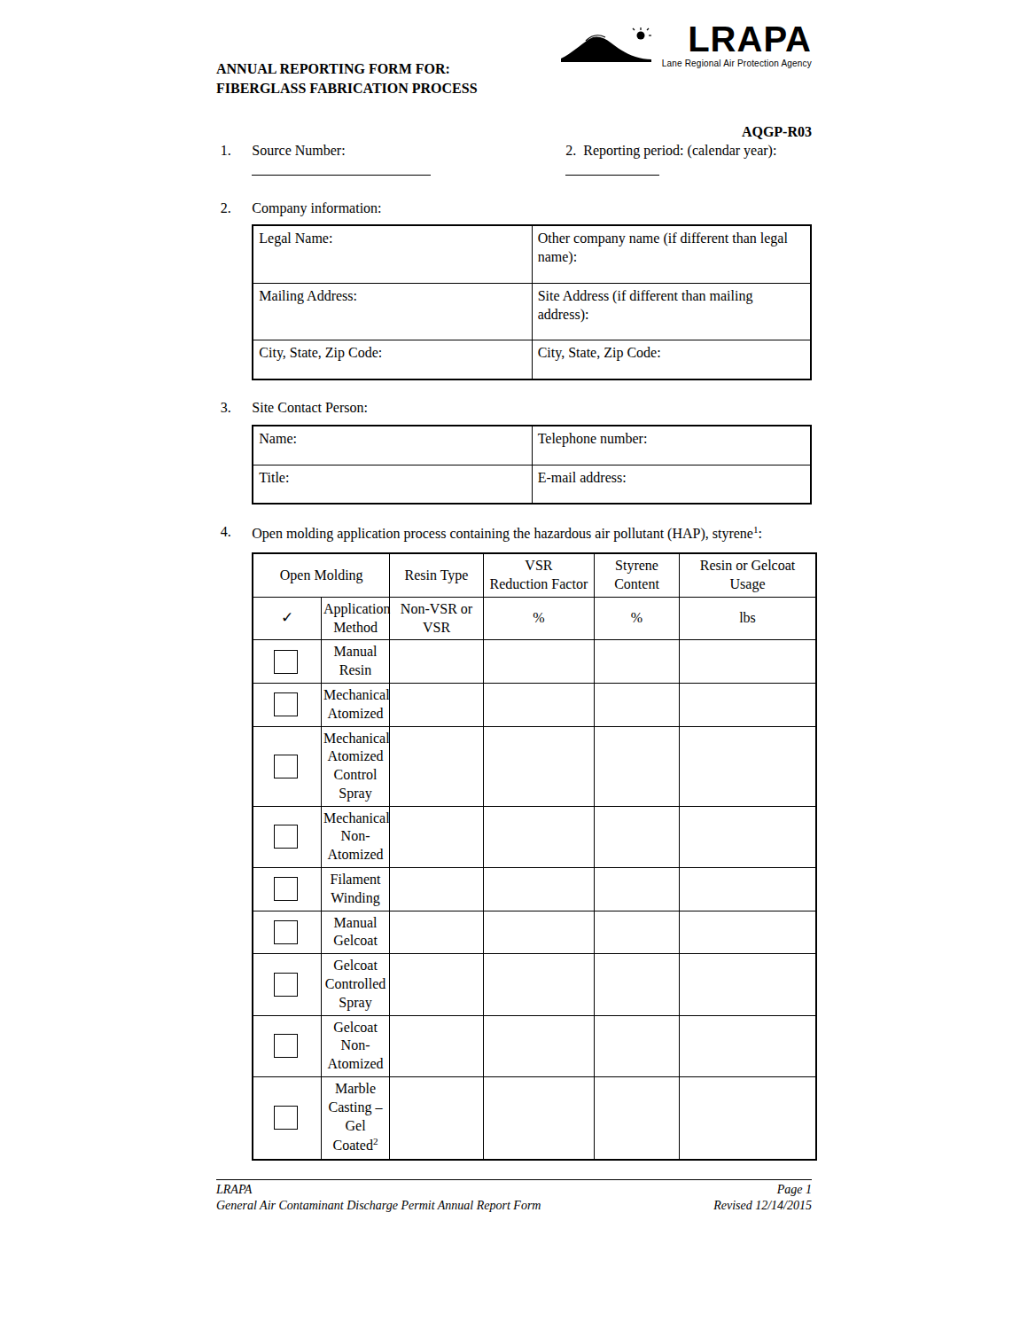ANNUAL REPORTING FORM FOR:
FIBERGLASS FABRICATION PROCESS
LRAPA
Lane Regional Air Protection Agency
AQGP-R03
Source Number:
2. Reporting period: (calendar year):
Company information:
| Legal Name: | Other company name (if different than legal name): |
| Mailing Address: | Site Address (if different than mailing address): |
| City, State, Zip Code: | City, State, Zip Code: |
Site Contact Person:
| Name: | Telephone number: |
| Title: | E-mail address: |
Open molding application process containing the hazardous air pollutant (HAP), styrene1:
| Open Molding | Resin Type | VSR Reduction Factor | Styrene Content | Resin or Gelcoat Usage |
| --- | --- | --- | --- | --- |
| ✓ | Application Method | Non-VSR or VSR | % | % | lbs |
| | Manual Resin | | | | |
| | Mechanical Atomized | | | | |
| | Mechanical Atomized Control Spray | | | | |
| | Mechanical Non-Atomized | | | | |
| | Filament Winding | | | | |
| | Manual Gelcoat | | | | |
| | Gelcoat Controlled Spray | | | | |
| | Gelcoat Non-Atomized | | | | |
| | Marble Casting – Gel Coated 2 | | | | |
LRAPA
General Air Contaminant Discharge Permit Annual Report Form
Page 1
Revised 12/14/2015